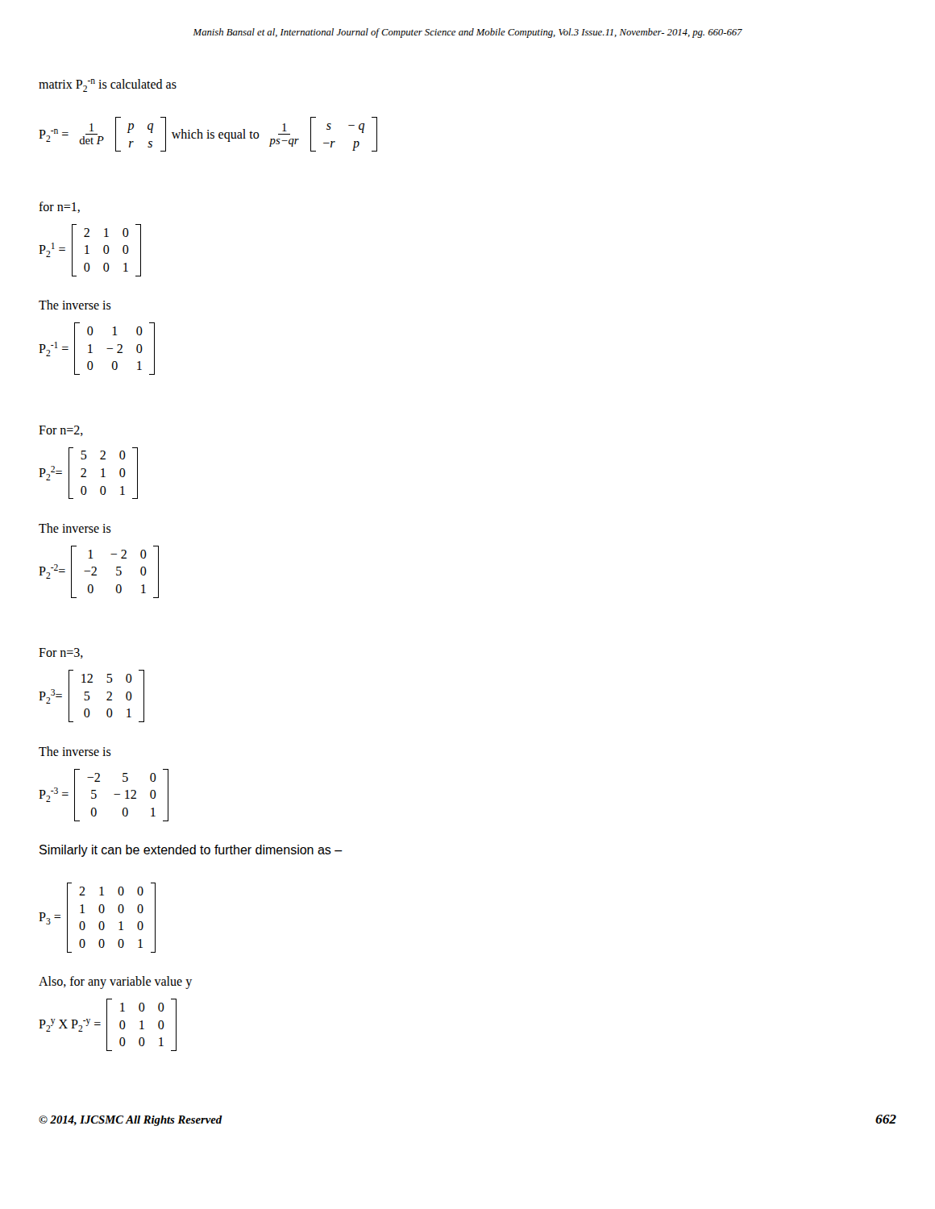Manish Bansal et al, International Journal of Computer Science and Mobile Computing, Vol.3 Issue.11, November- 2014, pg. 660-667
matrix P2-n is calculated as
P2-n = 1 det P
| p | q |
| r | s |
which is equal to 1 ps−qr
| s | − q |
| − r | p |
for n=1,
P21 =
| 2 | 1 | 0 |
| 1 | 0 | 0 |
| 0 | 0 | 1 |
The inverse is
P2-1 =
| 0 | 1 | 0 |
| 1 | − 2 | 0 |
| 0 | 0 | 1 |
For n=2,
P22=
| 5 | 2 | 0 |
| 2 | 1 | 0 |
| 0 | 0 | 1 |
The inverse is
P2-2=
| 1 | − 2 | 0 |
| −2 | 5 | 0 |
| 0 | 0 | 1 |
For n=3,
P23=
| 12 | 5 | 0 |
| 5 | 2 | 0 |
| 0 | 0 | 1 |
The inverse is
P2-3 =
| −2 | 5 | 0 |
| 5 | − 12 | 0 |
| 0 | 0 | 1 |
Similarly it can be extended to further dimension as –
P3 =
| 2 | 1 | 0 | 0 |
| 1 | 0 | 0 | 0 |
| 0 | 0 | 1 | 0 |
| 0 | 0 | 0 | 1 |
Also, for any variable value y
P2y X P2-y =
| 1 | 0 | 0 |
| 0 | 1 | 0 |
| 0 | 0 | 1 |
© 2014, IJCSMC All Rights Reserved 662